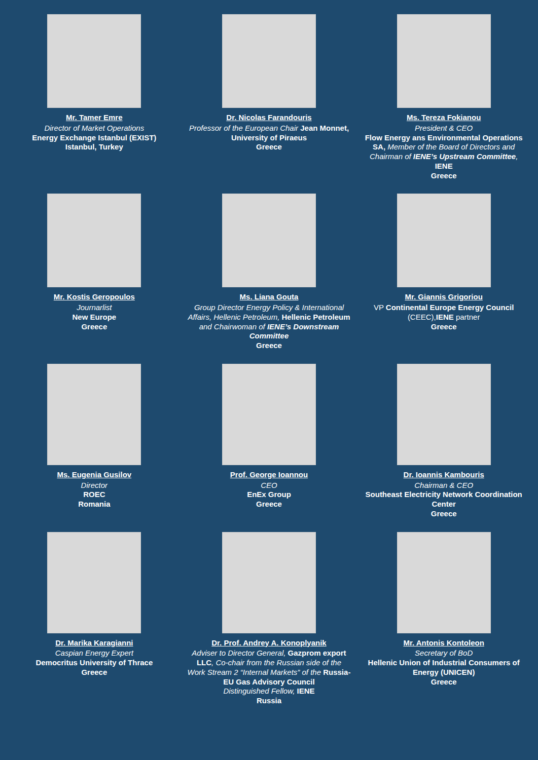Mr. Tamer Emre Director of Market Operations Energy Exchange Istanbul (EXIST)
Istanbul, Turkey
Dr. Nicolas Farandouris Professor of the European Chair Jean Monnet,
University of Piraeus
Greece
Ms. Tereza Fokianou President & CEO Flow Energy ans Environmental Operations SA, Member of the Board of Directors and Chairman of IENE’s Upstream Committee, IENE
Greece
Mr. Kostis Geropoulos Journarlist New Europe
Greece
Ms. Liana Gouta Group Director Energy Policy & International Affairs, Hellenic Petroleum, Hellenic Petroleum and Chairwoman of IENE’s Downstream Committee
Greece
Mr. Giannis Grigoriou VP Continental Europe Energy Council (CEEC),IENE partner
Greece
Ms. Eugenia Gusilov Director ROEC
Romania
Prof. George Ioannou CEO EnEx Group
Greece
Dr. Ioannis Kambouris Chairman & CEO Southeast Electricity Network Coordination Center
Greece
Dr. Marika Karagianni Caspian Energy Expert Democritus University of Thrace
Greece
Dr. Prof. Andrey A. Konoplyanik Adviser to Director General, Gazprom export LLC, Co-chair from the Russian side of the Work Stream 2 “Internal Markets” of the Russia-EU Gas Advisory Council
Distinguished Fellow, IENE
Russia
Mr. Antonis Kontoleon Secretary of BoD Hellenic Union of Industrial Consumers of Energy (UNICEN)
Greece